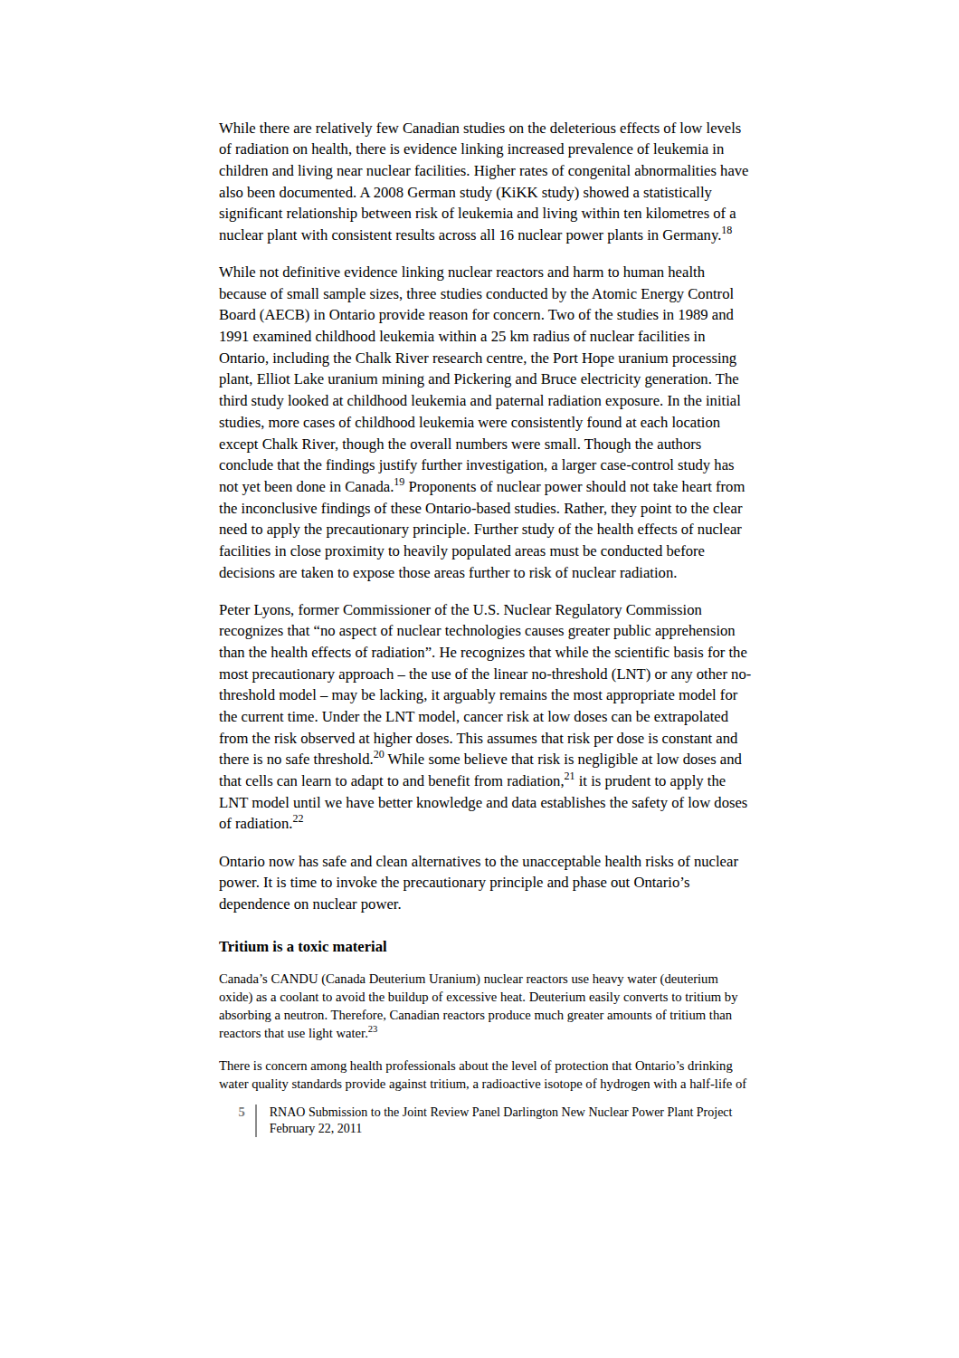While there are relatively few Canadian studies on the deleterious effects of low levels of radiation on health, there is evidence linking increased prevalence of leukemia in children and living near nuclear facilities. Higher rates of congenital abnormalities have also been documented. A 2008 German study (KiKK study) showed a statistically significant relationship between risk of leukemia and living within ten kilometres of a nuclear plant with consistent results across all 16 nuclear power plants in Germany.18
While not definitive evidence linking nuclear reactors and harm to human health because of small sample sizes, three studies conducted by the Atomic Energy Control Board (AECB) in Ontario provide reason for concern. Two of the studies in 1989 and 1991 examined childhood leukemia within a 25 km radius of nuclear facilities in Ontario, including the Chalk River research centre, the Port Hope uranium processing plant, Elliot Lake uranium mining and Pickering and Bruce electricity generation. The third study looked at childhood leukemia and paternal radiation exposure. In the initial studies, more cases of childhood leukemia were consistently found at each location except Chalk River, though the overall numbers were small. Though the authors conclude that the findings justify further investigation, a larger case-control study has not yet been done in Canada.19 Proponents of nuclear power should not take heart from the inconclusive findings of these Ontario-based studies. Rather, they point to the clear need to apply the precautionary principle. Further study of the health effects of nuclear facilities in close proximity to heavily populated areas must be conducted before decisions are taken to expose those areas further to risk of nuclear radiation.
Peter Lyons, former Commissioner of the U.S. Nuclear Regulatory Commission recognizes that “no aspect of nuclear technologies causes greater public apprehension than the health effects of radiation”. He recognizes that while the scientific basis for the most precautionary approach – the use of the linear no-threshold (LNT) or any other no-threshold model – may be lacking, it arguably remains the most appropriate model for the current time. Under the LNT model, cancer risk at low doses can be extrapolated from the risk observed at higher doses. This assumes that risk per dose is constant and there is no safe threshold.20 While some believe that risk is negligible at low doses and that cells can learn to adapt to and benefit from radiation,21 it is prudent to apply the LNT model until we have better knowledge and data establishes the safety of low doses of radiation.22
Ontario now has safe and clean alternatives to the unacceptable health risks of nuclear power. It is time to invoke the precautionary principle and phase out Ontario’s dependence on nuclear power.
Tritium is a toxic material
Canada’s CANDU (Canada Deuterium Uranium) nuclear reactors use heavy water (deuterium oxide) as a coolant to avoid the buildup of excessive heat. Deuterium easily converts to tritium by absorbing a neutron. Therefore, Canadian reactors produce much greater amounts of tritium than reactors that use light water.23
There is concern among health professionals about the level of protection that Ontario’s drinking water quality standards provide against tritium, a radioactive isotope of hydrogen with a half-life of
5
RNAO Submission to the Joint Review Panel Darlington New Nuclear Power Plant Project
February 22, 2011